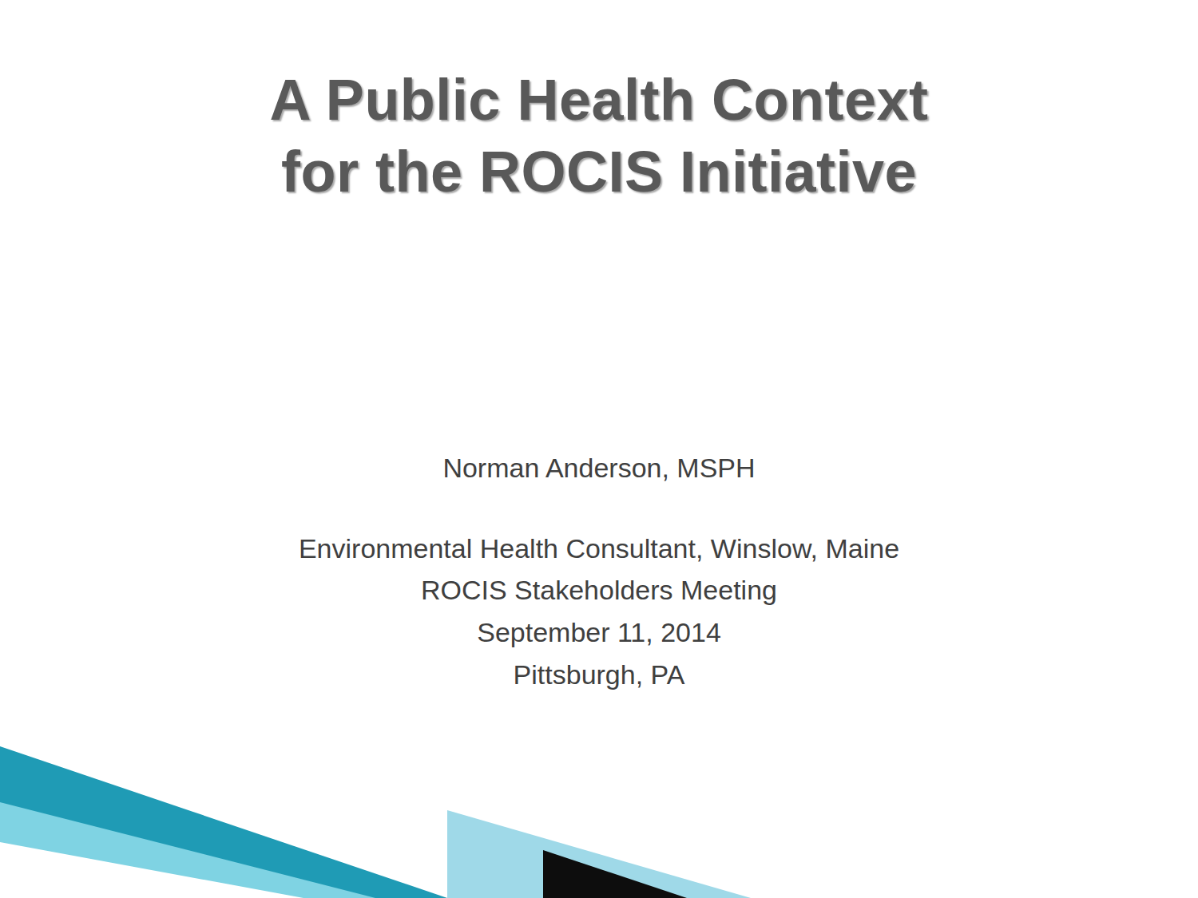A Public Health Context
for the ROCIS Initiative
Norman Anderson, MSPH Environmental Health Consultant, Winslow, Maine
ROCIS Stakeholders Meeting
September 11, 2014
Pittsburgh, PA